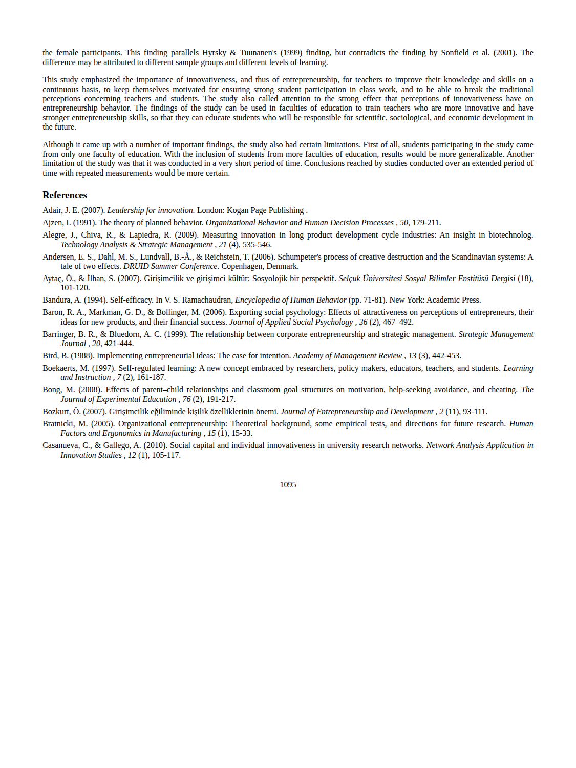the female participants. This finding parallels Hyrsky & Tuunanen's (1999) finding, but contradicts the finding by Sonfield et al. (2001). The difference may be attributed to different sample groups and different levels of learning.
This study emphasized the importance of innovativeness, and thus of entrepreneurship, for teachers to improve their knowledge and skills on a continuous basis, to keep themselves motivated for ensuring strong student participation in class work, and to be able to break the traditional perceptions concerning teachers and students. The study also called attention to the strong effect that perceptions of innovativeness have on entrepreneurship behavior. The findings of the study can be used in faculties of education to train teachers who are more innovative and have stronger entrepreneurship skills, so that they can educate students who will be responsible for scientific, sociological, and economic development in the future.
Although it came up with a number of important findings, the study also had certain limitations. First of all, students participating in the study came from only one faculty of education. With the inclusion of students from more faculties of education, results would be more generalizable. Another limitation of the study was that it was conducted in a very short period of time. Conclusions reached by studies conducted over an extended period of time with repeated measurements would be more certain.
References
Adair, J. E. (2007). Leadership for innovation. London: Kogan Page Publishing .
Ajzen, I. (1991). The theory of planned behavior. Organizational Behavior and Human Decision Processes , 50, 179-211.
Alegre, J., Chiva, R., & Lapiedra, R. (2009). Measuring innovation in long product development cycle industries: An insight in biotechnolog. Technology Analysis & Strategic Management , 21 (4), 535-546.
Andersen, E. S., Dahl, M. S., Lundvall, B.-Å., & Reichstein, T. (2006). Schumpeter's process of creative destruction and the Scandinavian systems: A tale of two effects. DRUID Summer Conference. Copenhagen, Denmark.
Aytaç, Ö., & İlhan, S. (2007). Girişimcilik ve girişimci kültür: Sosyolojik bir perspektif. Selçuk Üniversitesi Sosyal Bilimler Enstitüsü Dergisi (18), 101-120.
Bandura, A. (1994). Self-efficacy. In V. S. Ramachaudran, Encyclopedia of Human Behavior (pp. 71-81). New York: Academic Press.
Baron, R. A., Markman, G. D., & Bollinger, M. (2006). Exporting social psychology: Effects of attractiveness on perceptions of entrepreneurs, their ideas for new products, and their financial success. Journal of Applied Social Psychology , 36 (2), 467–492.
Barringer, B. R., & Bluedorn, A. C. (1999). The relationship between corporate entrepreneurship and strategic management. Strategic Management Journal , 20, 421-444.
Bird, B. (1988). Implementing entrepreneurial ideas: The case for intention. Academy of Management Review , 13 (3), 442-453.
Boekaerts, M. (1997). Self-regulated learning: A new concept embraced by researchers, policy makers, educators, teachers, and students. Learning and Instruction , 7 (2), 161-187.
Bong, M. (2008). Effects of parent–child relationships and classroom goal structures on motivation, help-seeking avoidance, and cheating. The Journal of Experimental Education , 76 (2), 191-217.
Bozkurt, Ö. (2007). Girişimcilik eğiliminde kişilik özelliklerinin önemi. Journal of Entrepreneurship and Development , 2 (11), 93-111.
Bratnicki, M. (2005). Organizational entrepreneurship: Theoretical background, some empirical tests, and directions for future research. Human Factors and Ergonomics in Manufacturing , 15 (1), 15-33.
Casanueva, C., & Gallego, A. (2010). Social capital and individual innovativeness in university research networks. Network Analysis Application in Innovation Studies , 12 (1), 105-117.
1095